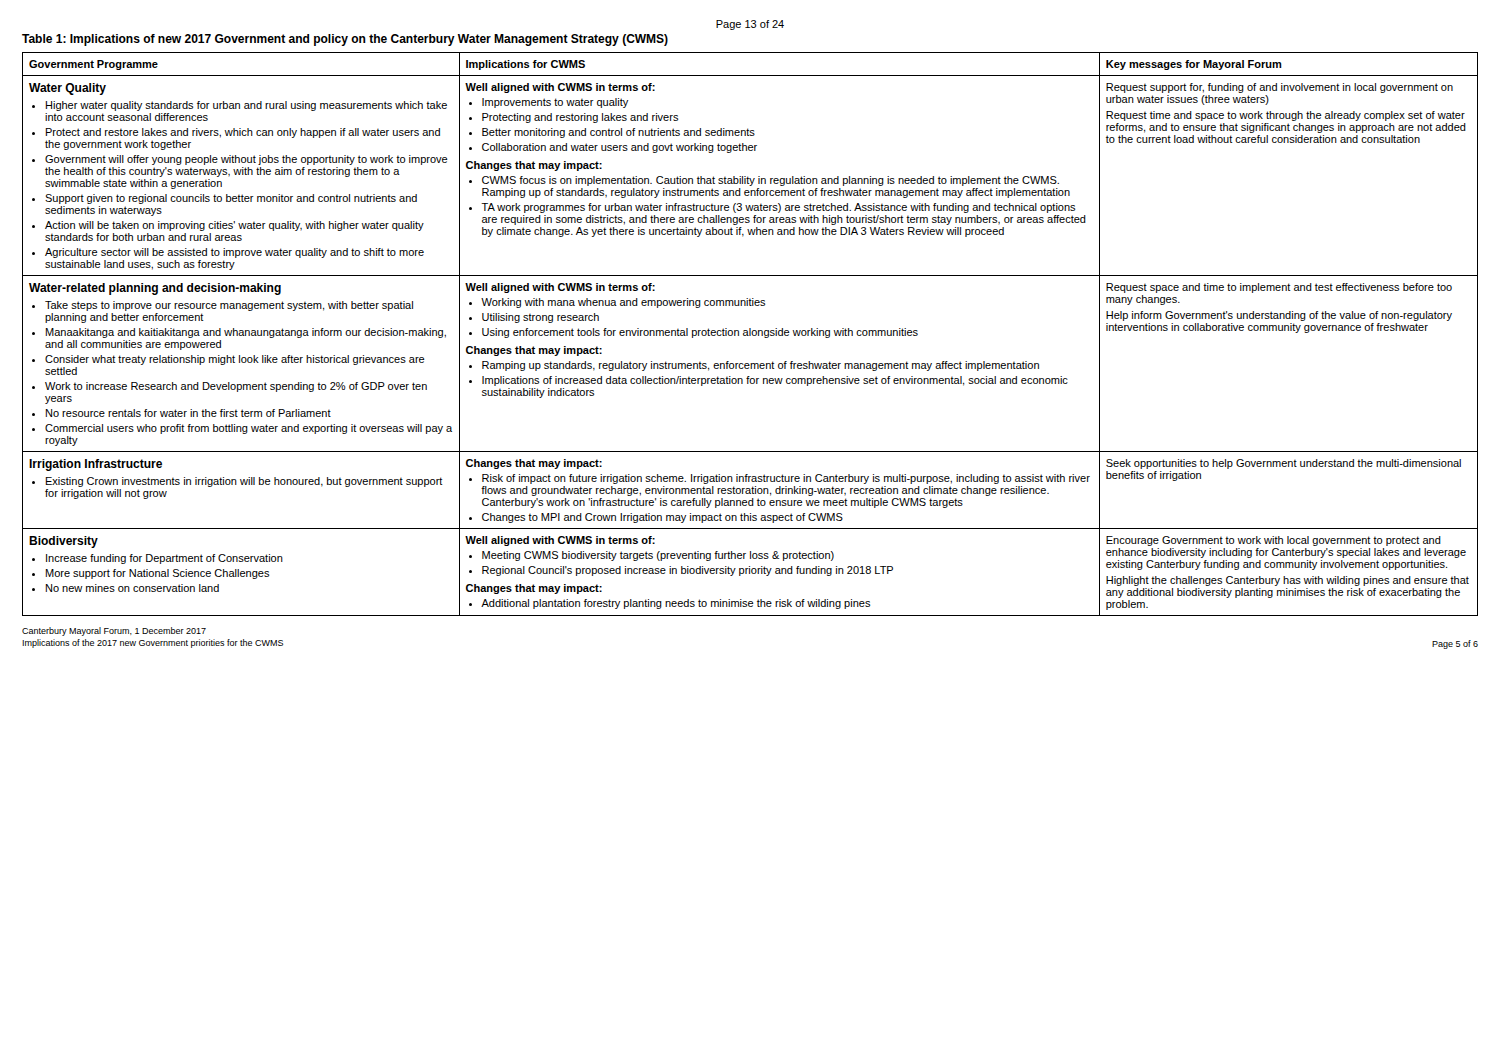Page 13 of 24
Table 1: Implications of new 2017 Government and policy on the Canterbury Water Management Strategy (CWMS)
| Government Programme | Implications for CWMS | Key messages for Mayoral Forum |
| --- | --- | --- |
| Water Quality Higher water quality standards for urban and rural using measurements which take into account seasonal differences Protect and restore lakes and rivers, which can only happen if all water users and the government work together Government will offer young people without jobs the opportunity to work to improve the health of this country's waterways, with the aim of restoring them to a swimmable state within a generation Support given to regional councils to better monitor and control nutrients and sediments in waterways Action will be taken on improving cities' water quality, with higher water quality standards for both urban and rural areas Agriculture sector will be assisted to improve water quality and to shift to more sustainable land uses, such as forestry | Well aligned with CWMS in terms of: Improvements to water quality Protecting and restoring lakes and rivers Better monitoring and control of nutrients and sediments Collaboration and water users and govt working together Changes that may impact: CWMS focus is on implementation. Caution that stability in regulation and planning is needed to implement the CWMS. Ramping up of standards, regulatory instruments and enforcement of freshwater management may affect implementation TA work programmes for urban water infrastructure (3 waters) are stretched. Assistance with funding and technical options are required in some districts, and there are challenges for areas with high tourist/short term stay numbers, or areas affected by climate change. As yet there is uncertainty about if, when and how the DIA 3 Waters Review will proceed | Request support for, funding of and involvement in local government on urban water issues (three waters) Request time and space to work through the already complex set of water reforms, and to ensure that significant changes in approach are not added to the current load without careful consideration and consultation |
| Water-related planning and decision-making Take steps to improve our resource management system, with better spatial planning and better enforcement Manaakitanga and kaitiakitanga and whanaungatanga inform our decision-making, and all communities are empowered Consider what treaty relationship might look like after historical grievances are settled Work to increase Research and Development spending to 2% of GDP over ten years No resource rentals for water in the first term of Parliament Commercial users who profit from bottling water and exporting it overseas will pay a royalty | Well aligned with CWMS in terms of: Working with mana whenua and empowering communities Utilising strong research Using enforcement tools for environmental protection alongside working with communities Changes that may impact: Ramping up standards, regulatory instruments, enforcement of freshwater management may affect implementation Implications of increased data collection/interpretation for new comprehensive set of environmental, social and economic sustainability indicators | Request space and time to implement and test effectiveness before too many changes. Help inform Government's understanding of the value of non-regulatory interventions in collaborative community governance of freshwater |
| Irrigation Infrastructure Existing Crown investments in irrigation will be honoured, but government support for irrigation will not grow | Changes that may impact: Risk of impact on future irrigation scheme. Irrigation infrastructure in Canterbury is multi-purpose, including to assist with river flows and groundwater recharge, environmental restoration, drinking-water, recreation and climate change resilience. Canterbury's work on 'infrastructure' is carefully planned to ensure we meet multiple CWMS targets Changes to MPI and Crown Irrigation may impact on this aspect of CWMS | Seek opportunities to help Government understand the multi-dimensional benefits of irrigation |
| Biodiversity Increase funding for Department of Conservation More support for National Science Challenges No new mines on conservation land | Well aligned with CWMS in terms of: Meeting CWMS biodiversity targets (preventing further loss & protection) Regional Council's proposed increase in biodiversity priority and funding in 2018 LTP Changes that may impact: Additional plantation forestry planting needs to minimise the risk of wilding pines | Encourage Government to work with local government to protect and enhance biodiversity including for Canterbury's special lakes and leverage existing Canterbury funding and community involvement opportunities. Highlight the challenges Canterbury has with wilding pines and ensure that any additional biodiversity planting minimises the risk of exacerbating the problem. |
Canterbury Mayoral Forum, 1 December 2017
Implications of the 2017 new Government priorities for the CWMS
Page 5 of 6